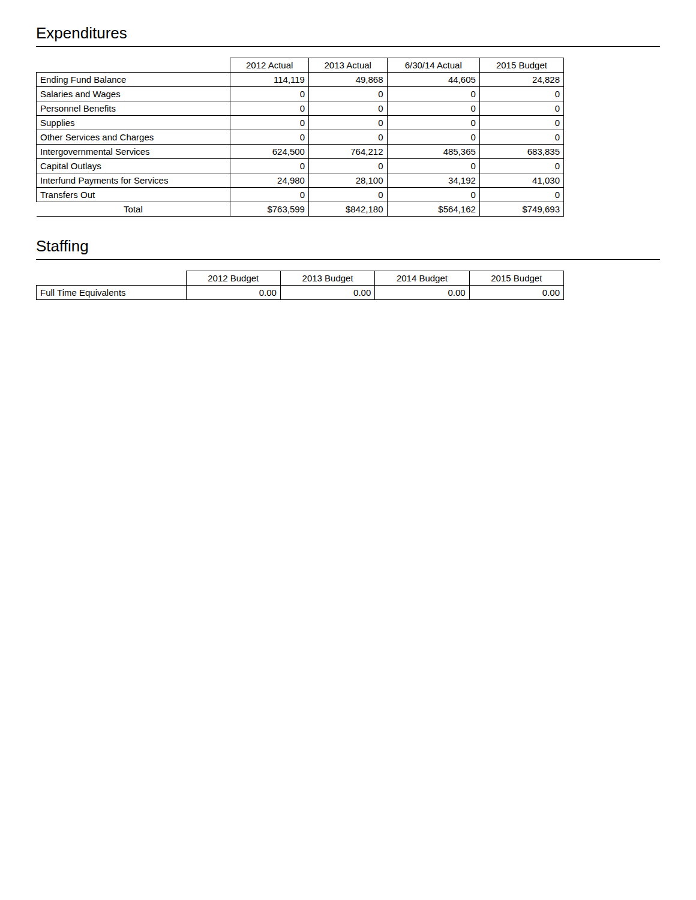Expenditures
| | 2012 Actual | 2013 Actual | 6/30/14 Actual | 2015 Budget |
| --- | --- | --- | --- | --- |
| Ending Fund Balance | 114,119 | 49,868 | 44,605 | 24,828 |
| Salaries and Wages | 0 | 0 | 0 | 0 |
| Personnel Benefits | 0 | 0 | 0 | 0 |
| Supplies | 0 | 0 | 0 | 0 |
| Other Services and Charges | 0 | 0 | 0 | 0 |
| Intergovernmental Services | 624,500 | 764,212 | 485,365 | 683,835 |
| Capital Outlays | 0 | 0 | 0 | 0 |
| Interfund Payments for Services | 24,980 | 28,100 | 34,192 | 41,030 |
| Transfers Out | 0 | 0 | 0 | 0 |
| Total | $763,599 | $842,180 | $564,162 | $749,693 |
Staffing
| | 2012 Budget | 2013 Budget | 2014 Budget | 2015 Budget |
| --- | --- | --- | --- | --- |
| Full Time Equivalents | 0.00 | 0.00 | 0.00 | 0.00 |